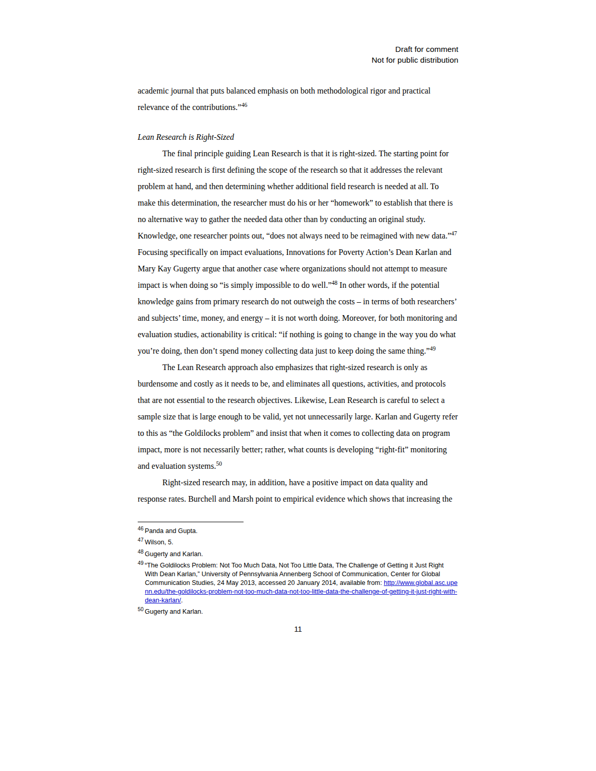Draft for comment
Not for public distribution
academic journal that puts balanced emphasis on both methodological rigor and practical relevance of the contributions.”46
Lean Research is Right-Sized
The final principle guiding Lean Research is that it is right-sized. The starting point for right-sized research is first defining the scope of the research so that it addresses the relevant problem at hand, and then determining whether additional field research is needed at all. To make this determination, the researcher must do his or her “homework” to establish that there is no alternative way to gather the needed data other than by conducting an original study. Knowledge, one researcher points out, “does not always need to be reimagined with new data.”47 Focusing specifically on impact evaluations, Innovations for Poverty Action’s Dean Karlan and Mary Kay Gugerty argue that another case where organizations should not attempt to measure impact is when doing so “is simply impossible to do well.”48 In other words, if the potential knowledge gains from primary research do not outweigh the costs – in terms of both researchers’ and subjects’ time, money, and energy – it is not worth doing. Moreover, for both monitoring and evaluation studies, actionability is critical: “if nothing is going to change in the way you do what you’re doing, then don’t spend money collecting data just to keep doing the same thing.”49
The Lean Research approach also emphasizes that right-sized research is only as burdensome and costly as it needs to be, and eliminates all questions, activities, and protocols that are not essential to the research objectives. Likewise, Lean Research is careful to select a sample size that is large enough to be valid, yet not unnecessarily large. Karlan and Gugerty refer to this as “the Goldilocks problem” and insist that when it comes to collecting data on program impact, more is not necessarily better; rather, what counts is developing “right-fit” monitoring and evaluation systems.50
Right-sized research may, in addition, have a positive impact on data quality and response rates. Burchell and Marsh point to empirical evidence which shows that increasing the
46 Panda and Gupta.
47 Wilson, 5.
48 Gugerty and Karlan.
49“The Goldilocks Problem: Not Too Much Data, Not Too Little Data, The Challenge of Getting it Just Right With Dean Karlan,” University of Pennsylvania Annenberg School of Communication, Center for Global Communication Studies, 24 May 2013, accessed 20 January 2014, available from: http://www.global.asc.upenn.edu/the-goldilocks-problem-not-too-much-data-not-too-little-data-the-challenge-of-getting-it-just-right-with-dean-karlan/.
50 Gugerty and Karlan.
11